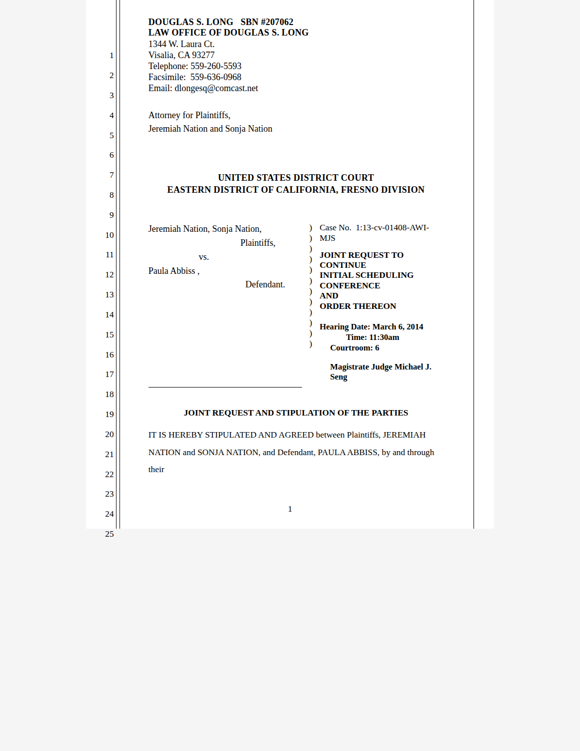1
2
3
4
5
6
7
8
9
10
11
12
13
14
15
16
17
18
19
20
21
22
23
24
25
DOUGLAS S. LONG SBN #207062
LAW OFFICE OF DOUGLAS S. LONG
1344 W. Laura Ct.
Visalia, CA 93277
Telephone: 559-260-5593
Facsimile: 559-636-0968
Email: dlongesq@comcast.net
Attorney for Plaintiffs,
Jeremiah Nation and Sonja Nation
UNITED STATES DISTRICT COURT
EASTERN DISTRICT OF CALIFORNIA, FRESNO DIVISION
| Jeremiah Nation, Sonja Nation, Plaintiffs, vs. Paula Abbiss , Defendant. | ) ) ) ) ) ) ) ) ) ) ) ) | Case No. 1:13-cv-01408-AWI-MJS JOINT REQUEST TO CONTINUE INITIAL SCHEDULING CONFERENCE AND ORDER THEREON Hearing Date: March 6, 2014 Time: 11:30am Courtroom: 6 Magistrate Judge Michael J. Seng |
JOINT REQUEST AND STIPULATION OF THE PARTIES
IT IS HEREBY STIPULATED AND AGREED between Plaintiffs, JEREMIAH NATION and SONJA NATION, and Defendant, PAULA ABBISS, by and through their
1